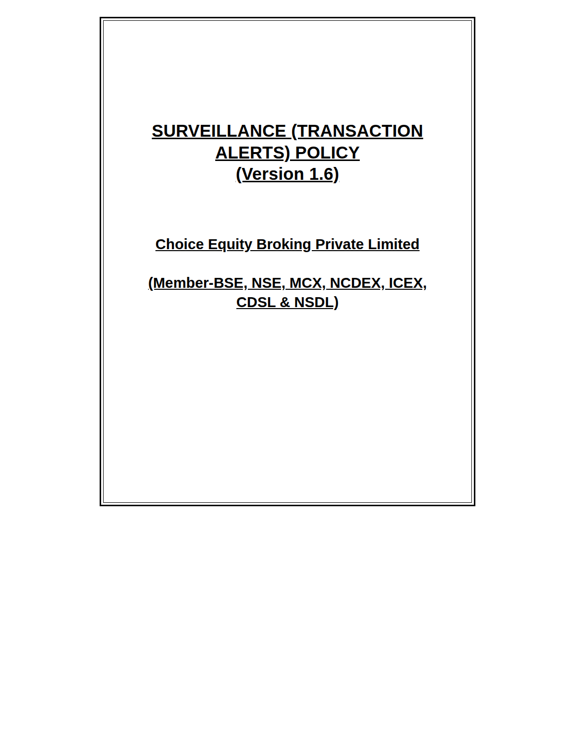SURVEILLANCE (TRANSACTION ALERTS) POLICY (Version 1.6)
Choice Equity Broking Private Limited
(Member-BSE, NSE, MCX, NCDEX, ICEX, CDSL & NSDL)